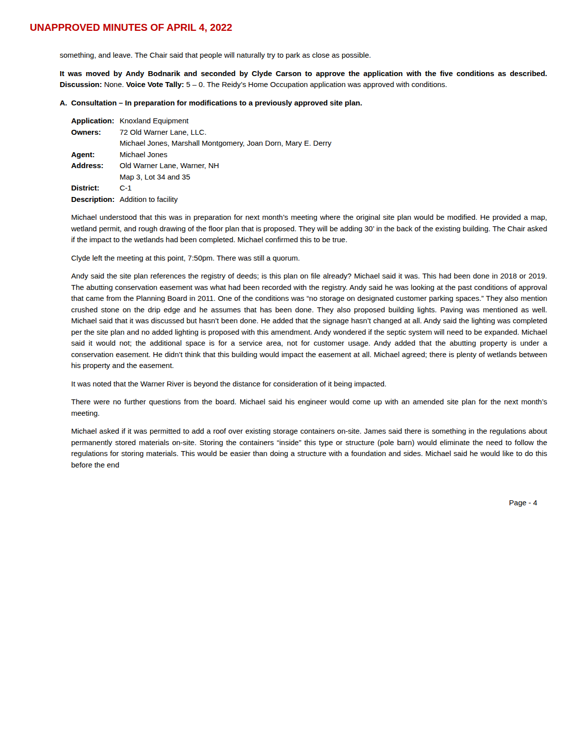Unapproved Minutes of April 4, 2022
something, and leave. The Chair said that people will naturally try to park as close as possible.
It was moved by Andy Bodnarik and seconded by Clyde Carson to approve the application with the five conditions as described. Discussion: None. Voice Vote Tally: 5 – 0. The Reidy’s Home Occupation application was approved with conditions.
A.
Consultation – In preparation for modifications to a previously approved site plan.
| Application: | Knoxland Equipment |
| Owners: | 72 Old Warner Lane, LLC. Michael Jones, Marshall Montgomery, Joan Dorn, Mary E. Derry |
| Agent: | Michael Jones |
| Address: | Old Warner Lane, Warner, NH Map 3, Lot 34 and 35 |
| District: | C-1 |
| Description: | Addition to facility |
Michael understood that this was in preparation for next month’s meeting where the original site plan would be modified. He provided a map, wetland permit, and rough drawing of the floor plan that is proposed. They will be adding 30’ in the back of the existing building. The Chair asked if the impact to the wetlands had been completed. Michael confirmed this to be true.
Clyde left the meeting at this point, 7:50pm. There was still a quorum.
Andy said the site plan references the registry of deeds; is this plan on file already? Michael said it was. This had been done in 2018 or 2019. The abutting conservation easement was what had been recorded with the registry. Andy said he was looking at the past conditions of approval that came from the Planning Board in 2011. One of the conditions was “no storage on designated customer parking spaces.” They also mention crushed stone on the drip edge and he assumes that has been done. They also proposed building lights. Paving was mentioned as well. Michael said that it was discussed but hasn’t been done. He added that the signage hasn’t changed at all. Andy said the lighting was completed per the site plan and no added lighting is proposed with this amendment. Andy wondered if the septic system will need to be expanded. Michael said it would not; the additional space is for a service area, not for customer usage. Andy added that the abutting property is under a conservation easement. He didn’t think that this building would impact the easement at all. Michael agreed; there is plenty of wetlands between his property and the easement.
It was noted that the Warner River is beyond the distance for consideration of it being impacted.
There were no further questions from the board. Michael said his engineer would come up with an amended site plan for the next month’s meeting.
Michael asked if it was permitted to add a roof over existing storage containers on-site. James said there is something in the regulations about permanently stored materials on-site. Storing the containers “inside” this type or structure (pole barn) would eliminate the need to follow the regulations for storing materials. This would be easier than doing a structure with a foundation and sides. Michael said he would like to do this before the end
Page - 4